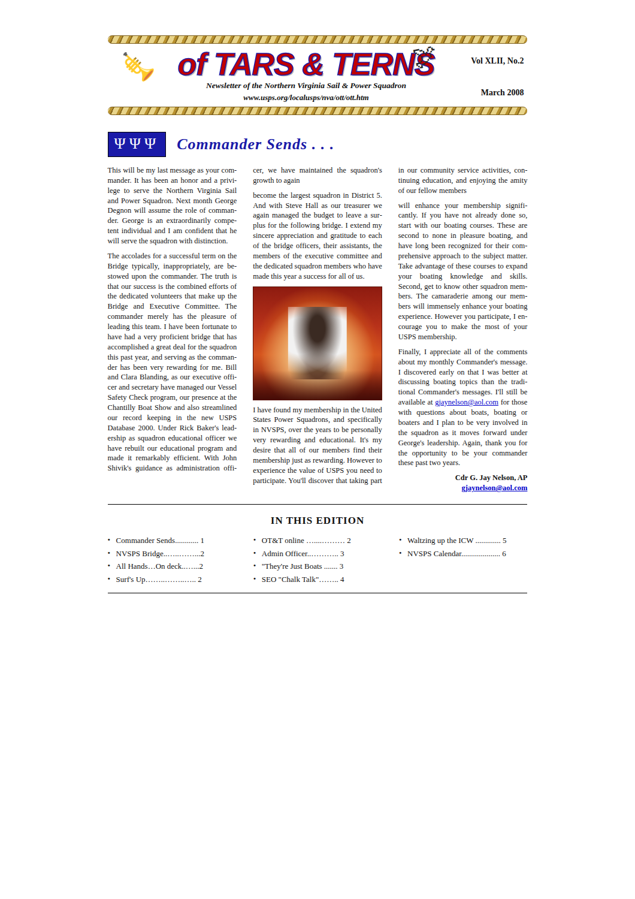🎺
of TARS & TERNS
Newsletter of the Northern Virginia Sail & Power Squadron
www.usps.org/localusps/nva/ott/ott.htm
Vol XLII, No.2
March 2008
🕊
ΨΨΨ
Commander Sends . . .
This will be my last message as your commander. It has been an honor and a privilege to serve the Northern Virginia Sail and Power Squadron. Next month George Degnon will assume the role of commander. George is an extraordinarily competent individual and I am confident that he will serve the squadron with distinction.
The accolades for a successful term on the Bridge typically, inappropriately, are bestowed upon the commander. The truth is that our success is the combined efforts of the dedicated volunteers that make up the Bridge and Executive Committee. The commander merely has the pleasure of leading this team. I have been fortunate to have had a very proficient bridge that has accomplished a great deal for the squadron this past year, and serving as the commander has been very rewarding for me. Bill and Clara Blanding, as our executive officer and secretary have managed our Vessel Safety Check program, our presence at the Chantilly Boat Show and also streamlined our record keeping in the new USPS Database 2000. Under Rick Baker's leadership as squadron educational officer we have rebuilt our educational program and made it remarkably efficient. With John Shivik's guidance as administration officer, we have maintained the squadron's growth to again
become the largest squadron in District 5. And with Steve Hall as our treasurer we again managed the budget to leave a surplus for the following bridge. I extend my sincere appreciation and gratitude to each of the bridge officers, their assistants, the members of the executive committee and the dedicated squadron members who have made this year a success for all of us.
I have found my membership in the United States Power Squadrons, and specifically in NVSPS, over the years to be personally very rewarding and educational. It's my desire that all of our members find their membership just as rewarding. However to experience the value of USPS you need to participate. You'll discover that taking part in our community service activities, continuing education, and enjoying the amity of our fellow members
will enhance your membership significantly. If you have not already done so, start with our boating courses. These are second to none in pleasure boating, and have long been recognized for their comprehensive approach to the subject matter. Take advantage of these courses to expand your boating knowledge and skills. Second, get to know other squadron members. The camaraderie among our members will immensely enhance your boating experience. However you participate, I encourage you to make the most of your USPS membership.
Finally, I appreciate all of the comments about my monthly Commander's message. I discovered early on that I was better at discussing boating topics than the traditional Commander's messages. I'll still be available at gjaynelson@aol.com for those with questions about boats, boating or boaters and I plan to be very involved in the squadron as it moves forward under George's leadership. Again, thank you for the opportunity to be your commander these past two years.
Cdr G. Jay Nelson, AP
gjaynelson@aol.com
IN THIS EDITION
Commander Sends............ 1
NVSPS Bridge..…..……...2
All Hands…On deck..…...2
Surf's Up……..……..….. 2
OT&T online …....……… 2
Admin Officer..……….. 3
"They're Just Boats ....... 3
SEO "Chalk Talk"…….. 4
Waltzing up the ICW ............. 5
NVSPS Calendar.................... 6